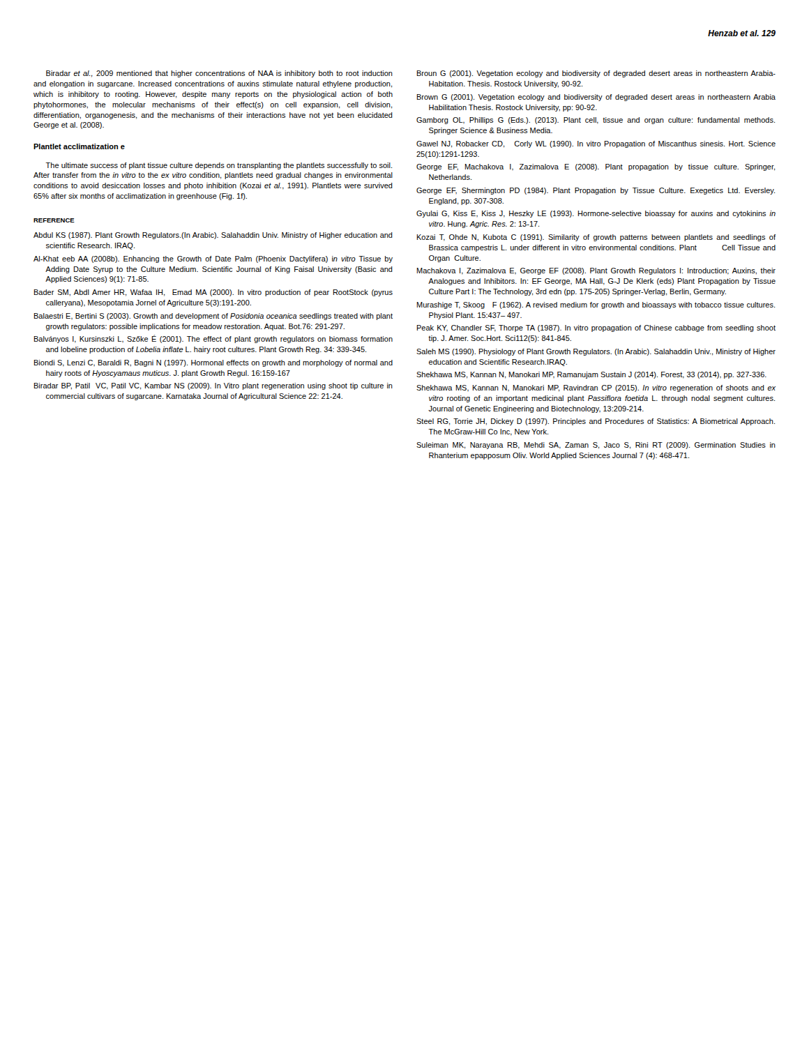Henzab et al. 129
Biradar et al., 2009 mentioned that higher concentrations of NAA is inhibitory both to root induction and elongation in sugarcane. Increased concentrations of auxins stimulate natural ethylene production, which is inhibitory to rooting. However, despite many reports on the physiological action of both phytohormones, the molecular mechanisms of their effect(s) on cell expansion, cell division, differentiation, organogenesis, and the mechanisms of their interactions have not yet been elucidated George et al. (2008).
Plantlet acclimatization e
The ultimate success of plant tissue culture depends on transplanting the plantlets successfully to soil. After transfer from the in vitro to the ex vitro condition, plantlets need gradual changes in environmental conditions to avoid desiccation losses and photo inhibition (Kozai et al., 1991). Plantlets were survived 65% after six months of acclimatization in greenhouse (Fig. 1f).
REFERENCE
Abdul KS (1987). Plant Growth Regulators.(In Arabic). Salahaddin Univ. Ministry of Higher education and scientific Research. IRAQ.
Al-Khat eeb AA (2008b). Enhancing the Growth of Date Palm (Phoenix Dactylifera) in vitro Tissue by Adding Date Syrup to the Culture Medium. Scientific Journal of King Faisal University (Basic and Applied Sciences) 9(1): 71-85.
Bader SM, Abdl Amer HR, Wafaa IH, Emad MA (2000). In vitro production of pear RootStock (pyrus calleryana), Mesopotamia Jornel of Agriculture 5(3):191-200.
Balaestri E, Bertini S (2003). Growth and development of Posidonia oceanica seedlings treated with plant growth regulators: possible implications for meadow restoration. Aquat. Bot.76: 291-297.
Balványos I, Kursinszki L, Szőke É (2001). The effect of plant growth regulators on biomass formation and lobeline production of Lobelia inflate L. hairy root cultures. Plant Growth Reg. 34: 339-345.
Biondi S, Lenzi C, Baraldi R, Bagni N (1997). Hormonal effects on growth and morphology of normal and hairy roots of Hyoscyamaus muticus. J. plant Growth Regul. 16:159-167
Biradar BP, Patil VC, Patil VC, Kambar NS (2009). In Vitro plant regeneration using shoot tip culture in commercial cultivars of sugarcane. Karnataka Journal of Agricultural Science 22: 21-24.
Broun G (2001). Vegetation ecology and biodiversity of degraded desert areas in northeastern Arabia- Habitation. Thesis. Rostock University, 90-92.
Brown G (2001). Vegetation ecology and biodiversity of degraded desert areas in northeastern Arabia Habilitation Thesis. Rostock University, pp: 90-92.
Gamborg OL, Phillips G (Eds.). (2013). Plant cell, tissue and organ culture: fundamental methods. Springer Science & Business Media.
Gawel NJ, Robacker CD, Corly WL (1990). In vitro Propagation of Miscanthus sinesis. Hort. Science 25(10):1291-1293.
George EF, Machakova I, Zazimalova E (2008). Plant propagation by tissue culture. Springer, Netherlands.
George EF, Shermington PD (1984). Plant Propagation by Tissue Culture. Exegetics Ltd. Eversley. England, pp. 307-308.
Gyulai G, Kiss E, Kiss J, Heszky LE (1993). Hormone-selective bioassay for auxins and cytokinins in vitro. Hung. Agric. Res. 2: 13-17.
Kozai T, Ohde N, Kubota C (1991). Similarity of growth patterns between plantlets and seedlings of Brassica campestris L. under different in vitro environmental conditions. Plant Cell Tissue and Organ Culture.
Machakova I, Zazimalova E, George EF (2008). Plant Growth Regulators I: Introduction; Auxins, their Analogues and Inhibitors. In: EF George, MA Hall, G-J De Klerk (eds) Plant Propagation by Tissue Culture Part I: The Technology, 3rd edn (pp. 175-205) Springer-Verlag, Berlin, Germany.
Murashige T, Skoog F (1962). A revised medium for growth and bioassays with tobacco tissue cultures. Physiol Plant. 15:437– 497.
Peak KY, Chandler SF, Thorpe TA (1987). In vitro propagation of Chinese cabbage from seedling shoot tip. J. Amer. Soc.Hort. Sci112(5): 841-845.
Saleh MS (1990). Physiology of Plant Growth Regulators. (In Arabic). Salahaddin Univ., Ministry of Higher education and Scientific Research.IRAQ.
Shekhawa MS, Kannan N, Manokari MP, Ramanujam Sustain J (2014). Forest, 33 (2014), pp. 327-336.
Shekhawa MS, Kannan N, Manokari MP, Ravindran CP (2015). In vitro regeneration of shoots and ex vitro rooting of an important medicinal plant Passiflora foetida L. through nodal segment cultures. Journal of Genetic Engineering and Biotechnology, 13:209-214.
Steel RG, Torrie JH, Dickey D (1997). Principles and Procedures of Statistics: A Biometrical Approach. The McGraw-Hill Co Inc, New York.
Suleiman MK, Narayana RB, Mehdi SA, Zaman S, Jaco S, Rini RT (2009). Germination Studies in Rhanterium epapposum Oliv. World Applied Sciences Journal 7 (4): 468-471.